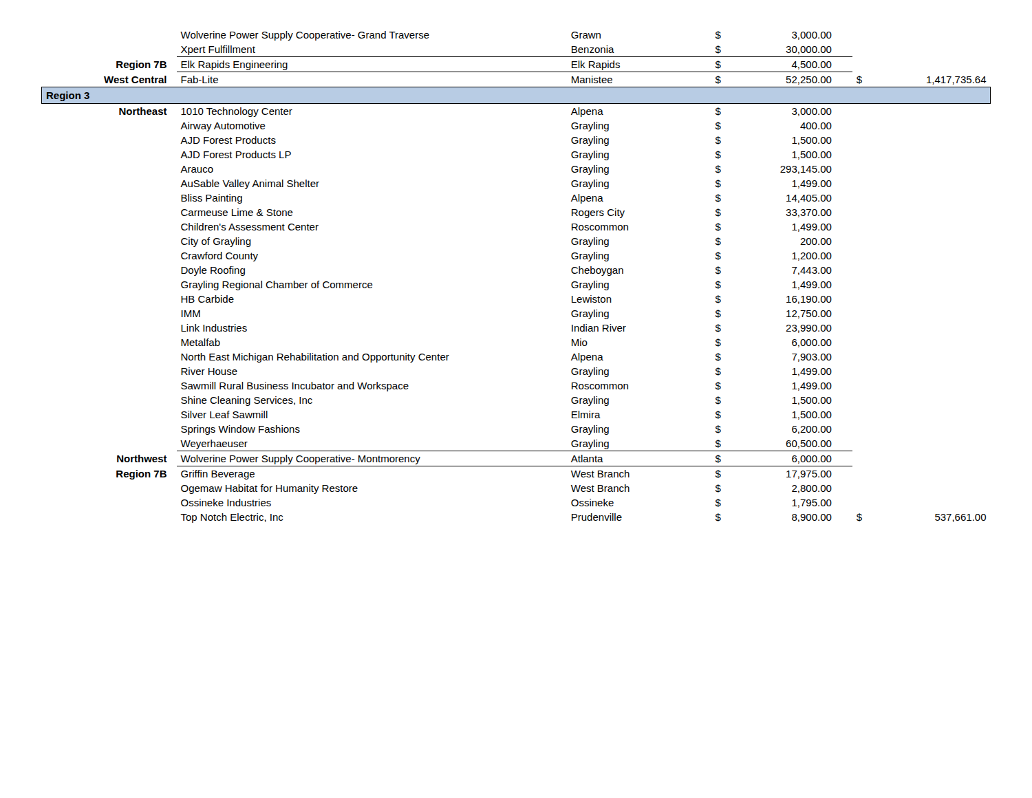| | Wolverine Power Supply Cooperative- Grand Traverse | Grawn | $ | 3,000.00 | | |
| | Xpert Fulfillment | Benzonia | $ | 30,000.00 | | |
| Region 7B | Elk Rapids Engineering | Elk Rapids | $ | 4,500.00 | | |
| West Central | Fab-Lite | Manistee | $ | 52,250.00 | $ | 1,417,735.64 |
| Region 3 |
| Northeast | 1010 Technology Center | Alpena | $ | 3,000.00 | | |
| | Airway Automotive | Grayling | $ | 400.00 | | |
| | AJD Forest Products | Grayling | $ | 1,500.00 | | |
| | AJD Forest Products LP | Grayling | $ | 1,500.00 | | |
| | Arauco | Grayling | $ | 293,145.00 | | |
| | AuSable Valley Animal Shelter | Grayling | $ | 1,499.00 | | |
| | Bliss Painting | Alpena | $ | 14,405.00 | | |
| | Carmeuse Lime & Stone | Rogers City | $ | 33,370.00 | | |
| | Children's Assessment Center | Roscommon | $ | 1,499.00 | | |
| | City of Grayling | Grayling | $ | 200.00 | | |
| | Crawford County | Grayling | $ | 1,200.00 | | |
| | Doyle Roofing | Cheboygan | $ | 7,443.00 | | |
| | Grayling Regional Chamber of Commerce | Grayling | $ | 1,499.00 | | |
| | HB Carbide | Lewiston | $ | 16,190.00 | | |
| | IMM | Grayling | $ | 12,750.00 | | |
| | Link Industries | Indian River | $ | 23,990.00 | | |
| | Metalfab | Mio | $ | 6,000.00 | | |
| | North East Michigan Rehabilitation and Opportunity Center | Alpena | $ | 7,903.00 | | |
| | River House | Grayling | $ | 1,499.00 | | |
| | Sawmill Rural Business Incubator and Workspace | Roscommon | $ | 1,499.00 | | |
| | Shine Cleaning Services, Inc | Grayling | $ | 1,500.00 | | |
| | Silver Leaf Sawmill | Elmira | $ | 1,500.00 | | |
| | Springs Window Fashions | Grayling | $ | 6,200.00 | | |
| | Weyerhaeuser | Grayling | $ | 60,500.00 | | |
| Northwest | Wolverine Power Supply Cooperative- Montmorency | Atlanta | $ | 6,000.00 | | |
| Region 7B | Griffin Beverage | West Branch | $ | 17,975.00 | | |
| | Ogemaw Habitat for Humanity Restore | West Branch | $ | 2,800.00 | | |
| | Ossineke Industries | Ossineke | $ | 1,795.00 | | |
| | Top Notch Electric, Inc | Prudenville | $ | 8,900.00 | $ | 537,661.00 |